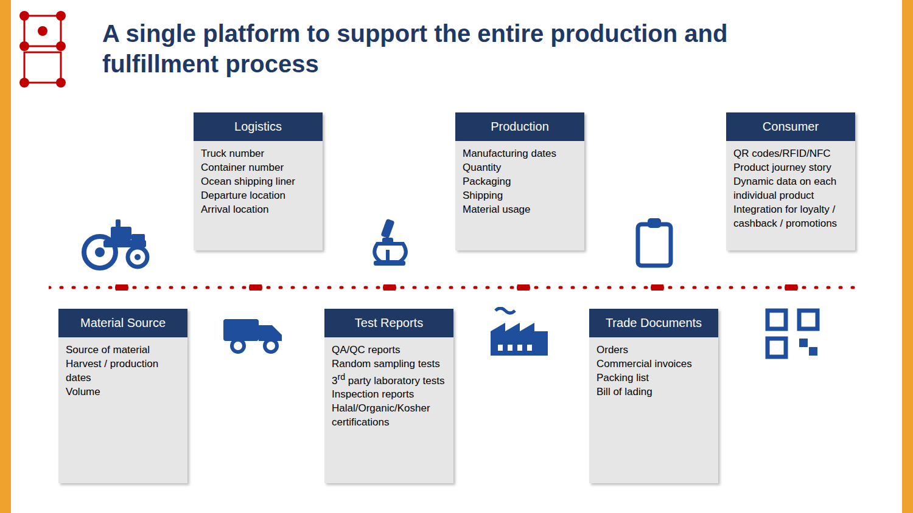A single platform to support the entire production and fulfillment process
Logistics
Truck number
Container number
Ocean shipping liner
Departure location
Arrival location
Production
Manufacturing dates
Quantity
Packaging
Shipping
Material usage
Consumer
QR codes/RFID/NFC
Product journey story
Dynamic data on each individual product
Integration for loyalty / cashback / promotions
Material Source
Source of material
Harvest / production dates
Volume
Test Reports
QA/QC reports
Random sampling tests
3rd party laboratory tests
Inspection reports
Halal/Organic/Kosher certifications
Trade Documents
Orders
Commercial invoices
Packing list
Bill of lading